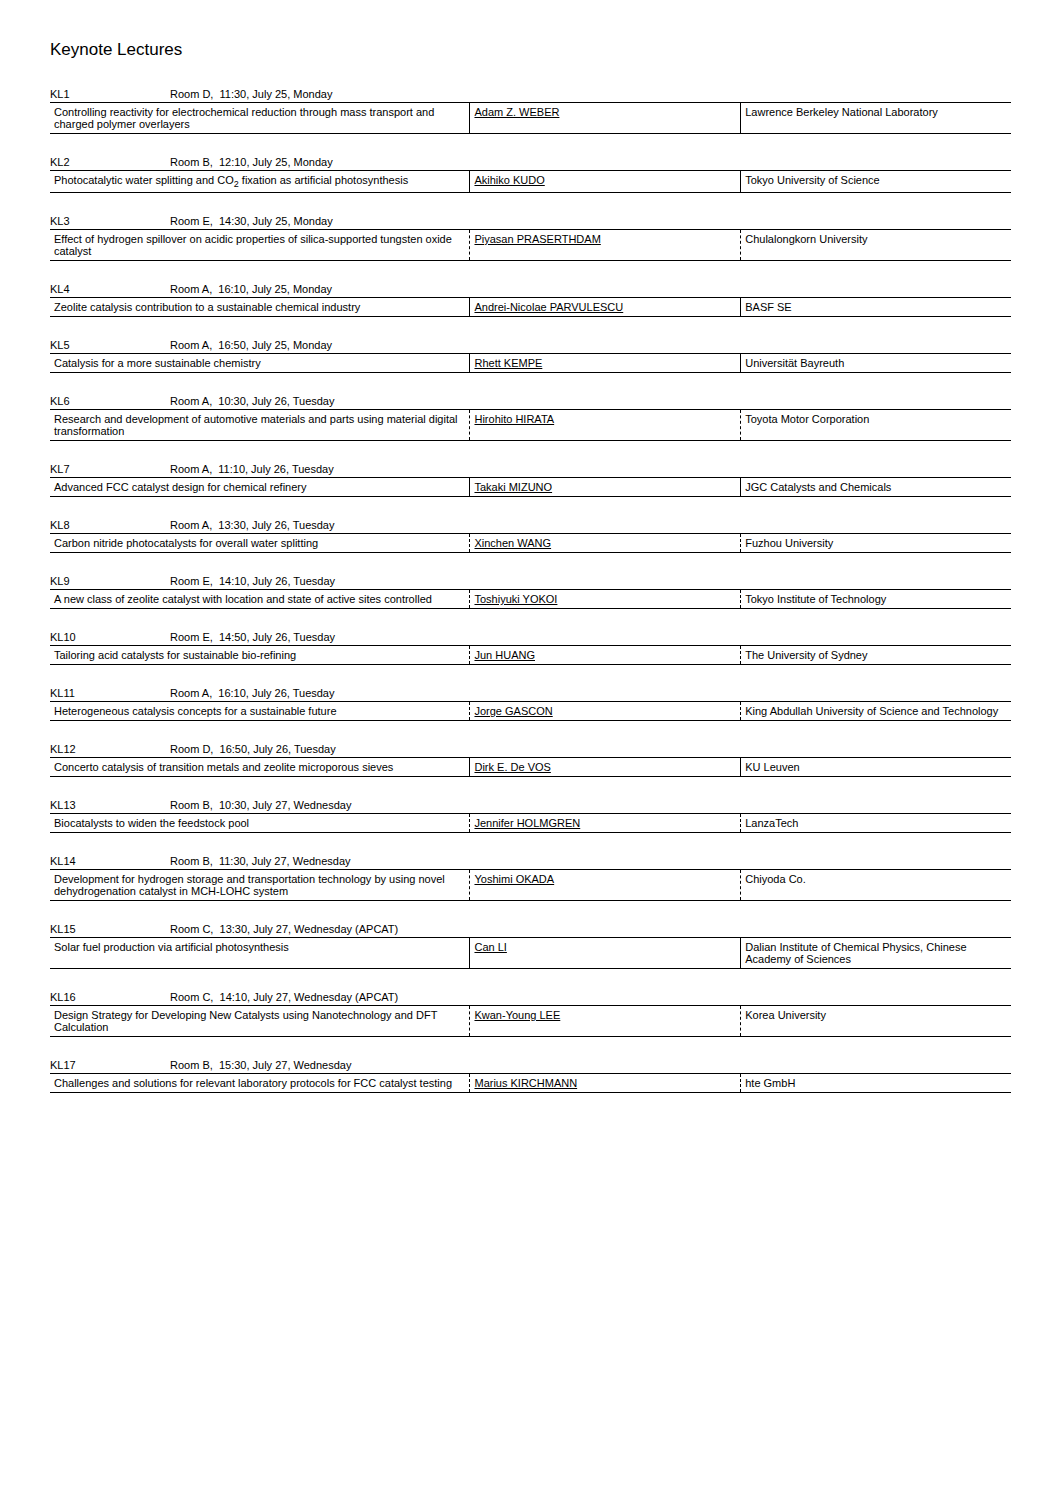Keynote Lectures
KL1 Room D, 11:30, July 25, Monday
| Controlling reactivity for electrochemical reduction through mass transport and charged polymer overlayers | Adam Z. WEBER | Lawrence Berkeley National Laboratory |
KL2 Room B, 12:10, July 25, Monday
| Photocatalytic water splitting and CO 2 fixation as artificial photosynthesis | Akihiko KUDO | Tokyo University of Science |
KL3 Room E, 14:30, July 25, Monday
| Effect of hydrogen spillover on acidic properties of silica-supported tungsten oxide catalyst | Piyasan PRASERTHDAM | Chulalongkorn University |
KL4 Room A, 16:10, July 25, Monday
| Zeolite catalysis contribution to a sustainable chemical industry | Andrei-Nicolae PARVULESCU | BASF SE |
KL5 Room A, 16:50, July 25, Monday
| Catalysis for a more sustainable chemistry | Rhett KEMPE | Universität Bayreuth |
KL6 Room A, 10:30, July 26, Tuesday
| Research and development of automotive materials and parts using material digital transformation | Hirohito HIRATA | Toyota Motor Corporation |
KL7 Room A, 11:10, July 26, Tuesday
| Advanced FCC catalyst design for chemical refinery | Takaki MIZUNO | JGC Catalysts and Chemicals |
KL8 Room A, 13:30, July 26, Tuesday
| Carbon nitride photocatalysts for overall water splitting | Xinchen WANG | Fuzhou University |
KL9 Room E, 14:10, July 26, Tuesday
| A new class of zeolite catalyst with location and state of active sites controlled | Toshiyuki YOKOI | Tokyo Institute of Technology |
KL10 Room E, 14:50, July 26, Tuesday
| Tailoring acid catalysts for sustainable bio-refining | Jun HUANG | The University of Sydney |
KL11 Room A, 16:10, July 26, Tuesday
| Heterogeneous catalysis concepts for a sustainable future | Jorge GASCON | King Abdullah University of Science and Technology |
KL12 Room D, 16:50, July 26, Tuesday
| Concerto catalysis of transition metals and zeolite microporous sieves | Dirk E. De VOS | KU Leuven |
KL13 Room B, 10:30, July 27, Wednesday
| Biocatalysts to widen the feedstock pool | Jennifer HOLMGREN | LanzaTech |
KL14 Room B, 11:30, July 27, Wednesday
| Development for hydrogen storage and transportation technology by using novel dehydrogenation catalyst in MCH-LOHC system | Yoshimi OKADA | Chiyoda Co. |
KL15 Room C, 13:30, July 27, Wednesday (APCAT)
| Solar fuel production via artificial photosynthesis | Can LI | Dalian Institute of Chemical Physics, Chinese Academy of Sciences |
KL16 Room C, 14:10, July 27, Wednesday (APCAT)
| Design Strategy for Developing New Catalysts using Nanotechnology and DFT Calculation | Kwan-Young LEE | Korea University |
KL17 Room B, 15:30, July 27, Wednesday
| Challenges and solutions for relevant laboratory protocols for FCC catalyst testing | Marius KIRCHMANN | hte GmbH |